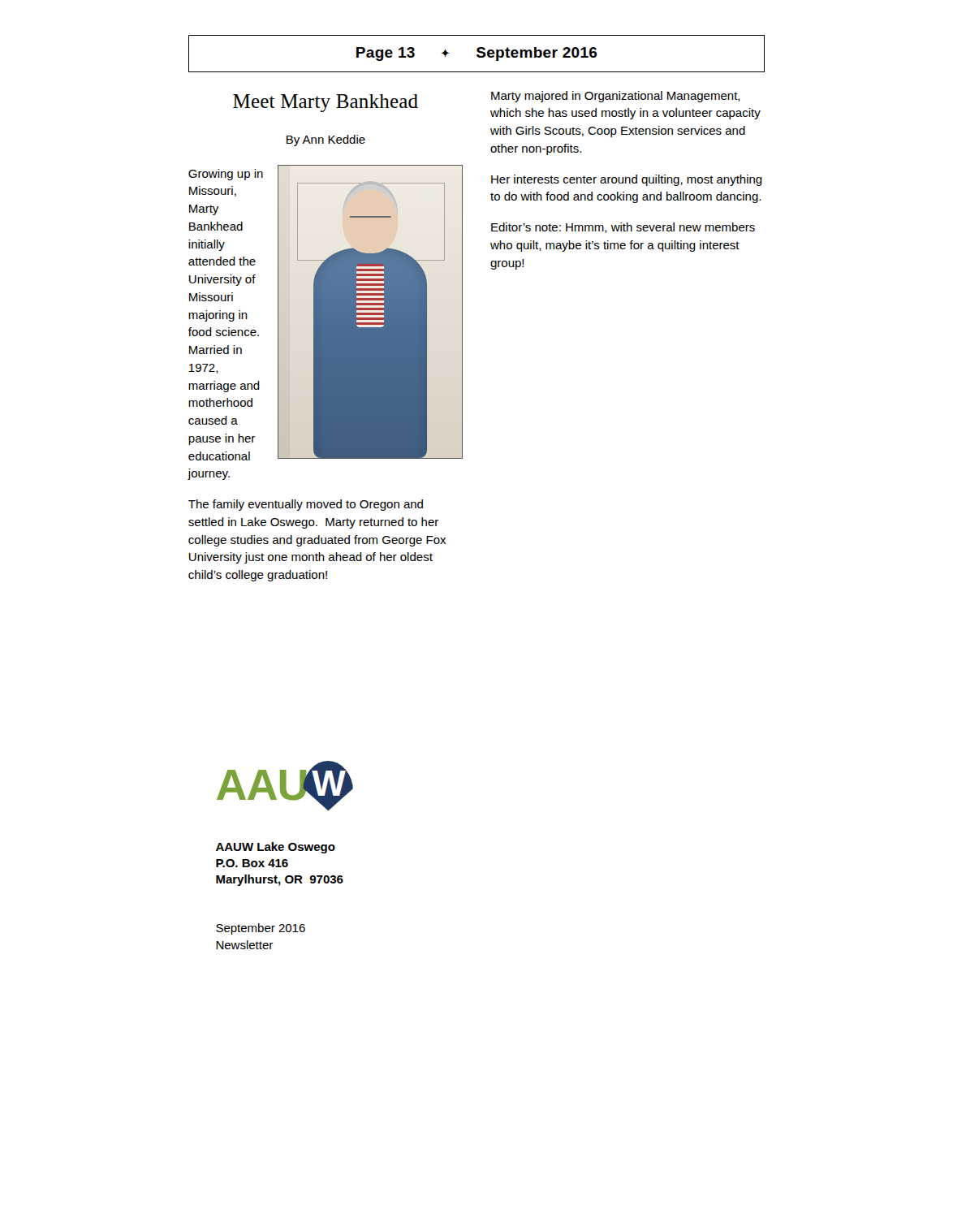Page 13 ✦ September 2016
Meet Marty Bankhead
By Ann Keddie
Growing up in Missouri, Marty Bankhead initially attended the University of Missouri majoring in food science. Married in 1972, marriage and motherhood caused a pause in her educational journey.
The family eventually moved to Oregon and settled in Lake Oswego. Marty returned to her college studies and graduated from George Fox University just one month ahead of her oldest child’s college graduation!
Marty majored in Organizational Management, which she has used mostly in a volunteer capacity with Girls Scouts, Coop Extension services and other non-profits.
Her interests center around quilting, most anything to do with food and cooking and ballroom dancing.
Editor’s note: Hmmm, with several new members who quilt, maybe it’s time for a quilting interest group!
AAU W
AAUW Lake Oswego
P.O. Box 416
Marylhurst, OR 97036
September 2016
Newsletter